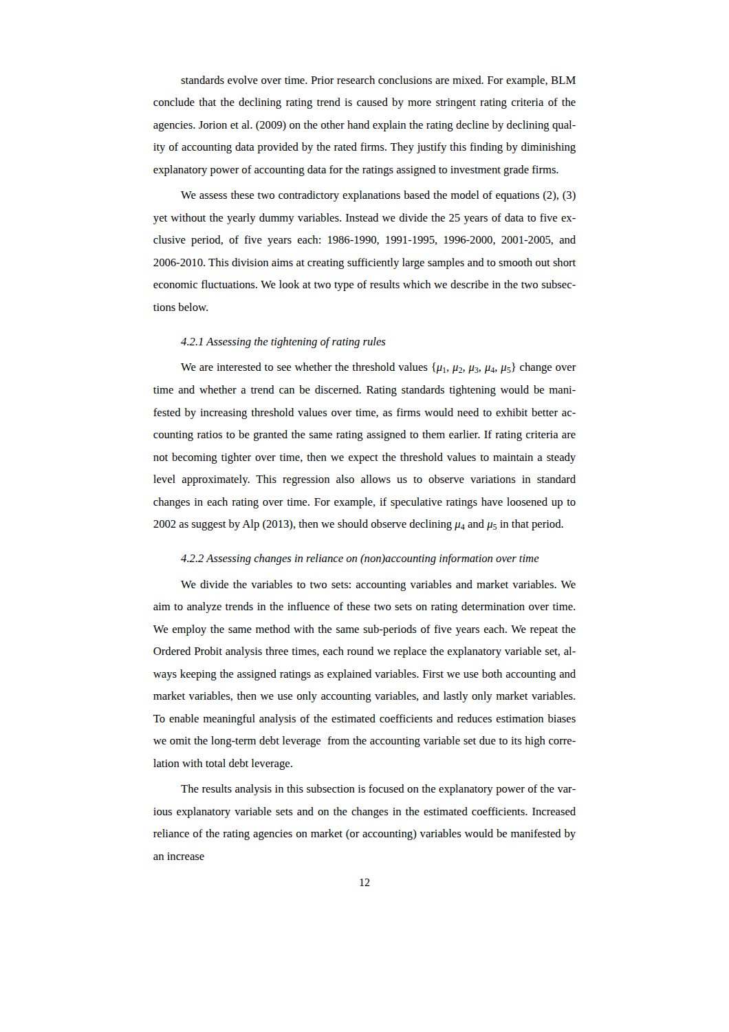standards evolve over time. Prior research conclusions are mixed. For example, BLM conclude that the declining rating trend is caused by more stringent rating criteria of the agencies. Jorion et al. (2009) on the other hand explain the rating decline by declining quality of accounting data provided by the rated firms. They justify this finding by diminishing explanatory power of accounting data for the ratings assigned to investment grade firms.
We assess these two contradictory explanations based the model of equations (2), (3) yet without the yearly dummy variables. Instead we divide the 25 years of data to five exclusive period, of five years each: 1986-1990, 1991-1995, 1996-2000, 2001-2005, and 2006-2010. This division aims at creating sufficiently large samples and to smooth out short economic fluctuations. We look at two type of results which we describe in the two subsections below.
4.2.1 Assessing the tightening of rating rules
We are interested to see whether the threshold values {μ 1, μ 2, μ 3, μ 4, μ 5} change over time and whether a trend can be discerned. Rating standards tightening would be manifested by increasing threshold values over time, as firms would need to exhibit better accounting ratios to be granted the same rating assigned to them earlier. If rating criteria are not becoming tighter over time, then we expect the threshold values to maintain a steady level approximately. This regression also allows us to observe variations in standard changes in each rating over time. For example, if speculative ratings have loosened up to 2002 as suggest by Alp (2013), then we should observe declining μ 4 and μ 5 in that period.
4.2.2 Assessing changes in reliance on (non)accounting information over time
We divide the variables to two sets: accounting variables and market variables. We aim to analyze trends in the influence of these two sets on rating determination over time. We employ the same method with the same sub-periods of five years each. We repeat the Ordered Probit analysis three times, each round we replace the explanatory variable set, always keeping the assigned ratings as explained variables. First we use both accounting and market variables, then we use only accounting variables, and lastly only market variables. To enable meaningful analysis of the estimated coefficients and reduces estimation biases we omit the long-term debt leverage from the accounting variable set due to its high correlation with total debt leverage.
The results analysis in this subsection is focused on the explanatory power of the various explanatory variable sets and on the changes in the estimated coefficients. Increased reliance of the rating agencies on market (or accounting) variables would be manifested by an increase
12